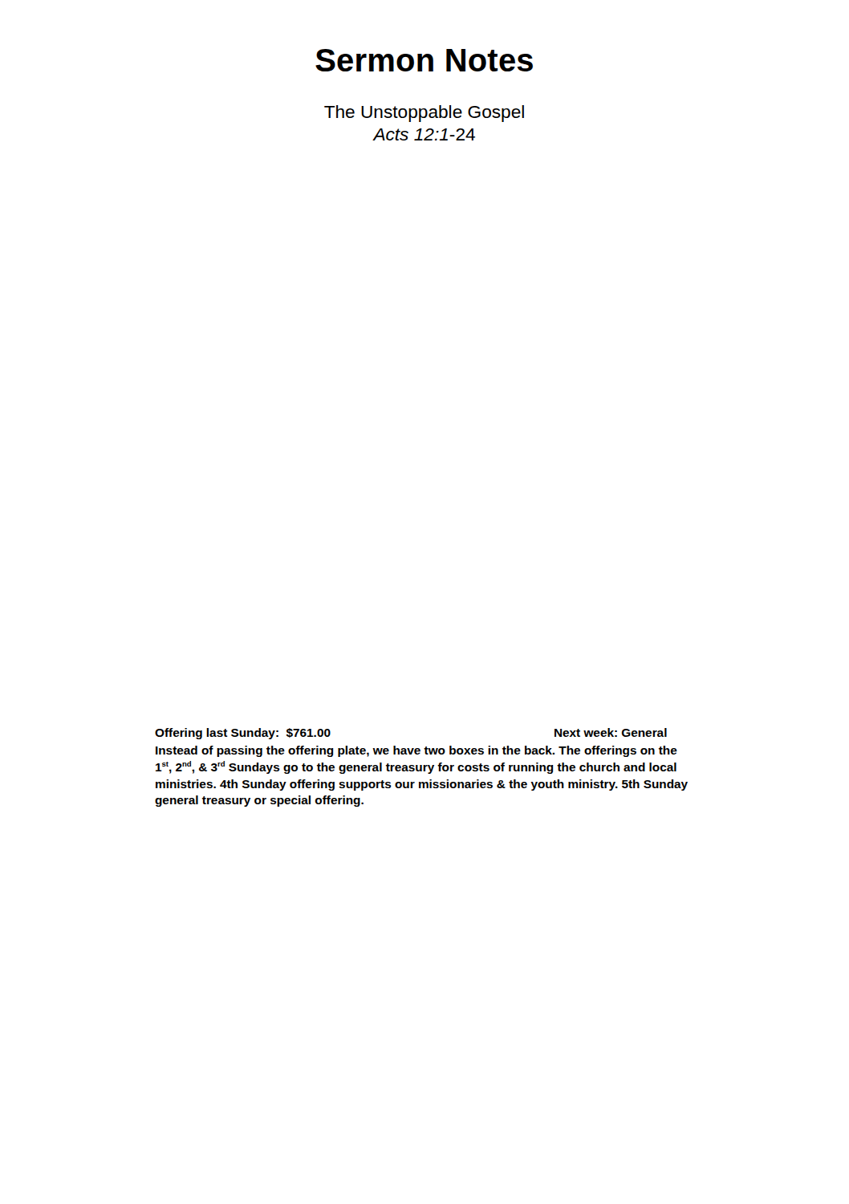Sermon Notes
The Unstoppable Gospel
Acts 12:1-24
Offering last Sunday: $761.00 Next week: General
Instead of passing the offering plate, we have two boxes in the back. The offerings on the 1st, 2nd, & 3rd Sundays go to the general treasury for costs of running the church and local ministries. 4th Sunday offering supports our missionaries & the youth ministry. 5th Sunday general treasury or special offering.